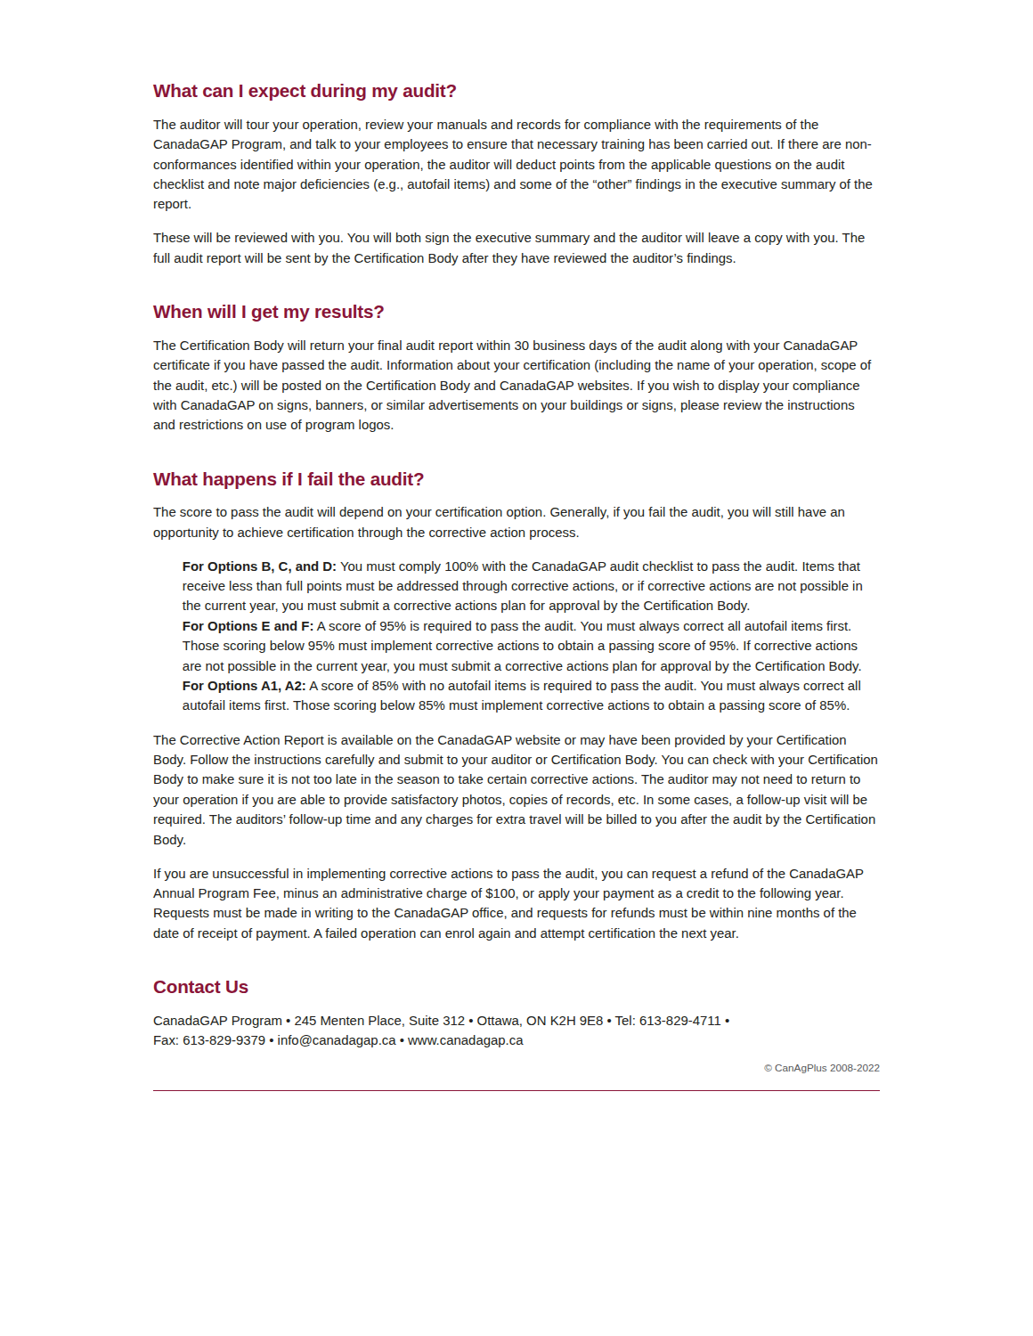What can I expect during my audit?
The auditor will tour your operation, review your manuals and records for compliance with the requirements of the CanadaGAP Program, and talk to your employees to ensure that necessary training has been carried out. If there are non-conformances identified within your operation, the auditor will deduct points from the applicable questions on the audit checklist and note major deficiencies (e.g., autofail items) and some of the “other” findings in the executive summary of the report.
These will be reviewed with you. You will both sign the executive summary and the auditor will leave a copy with you. The full audit report will be sent by the Certification Body after they have reviewed the auditor’s findings.
When will I get my results?
The Certification Body will return your final audit report within 30 business days of the audit along with your CanadaGAP certificate if you have passed the audit. Information about your certification (including the name of your operation, scope of the audit, etc.) will be posted on the Certification Body and CanadaGAP websites. If you wish to display your compliance with CanadaGAP on signs, banners, or similar advertisements on your buildings or signs, please review the instructions and restrictions on use of program logos.
What happens if I fail the audit?
The score to pass the audit will depend on your certification option. Generally, if you fail the audit, you will still have an opportunity to achieve certification through the corrective action process.
For Options B, C, and D: You must comply 100% with the CanadaGAP audit checklist to pass the audit. Items that receive less than full points must be addressed through corrective actions, or if corrective actions are not possible in the current year, you must submit a corrective actions plan for approval by the Certification Body.
For Options E and F: A score of 95% is required to pass the audit. You must always correct all autofail items first. Those scoring below 95% must implement corrective actions to obtain a passing score of 95%. If corrective actions are not possible in the current year, you must submit a corrective actions plan for approval by the Certification Body.
For Options A1, A2: A score of 85% with no autofail items is required to pass the audit. You must always correct all autofail items first. Those scoring below 85% must implement corrective actions to obtain a passing score of 85%.
The Corrective Action Report is available on the CanadaGAP website or may have been provided by your Certification Body. Follow the instructions carefully and submit to your auditor or Certification Body. You can check with your Certification Body to make sure it is not too late in the season to take certain corrective actions. The auditor may not need to return to your operation if you are able to provide satisfactory photos, copies of records, etc. In some cases, a follow-up visit will be required. The auditors’ follow-up time and any charges for extra travel will be billed to you after the audit by the Certification Body.
If you are unsuccessful in implementing corrective actions to pass the audit, you can request a refund of the CanadaGAP Annual Program Fee, minus an administrative charge of $100, or apply your payment as a credit to the following year. Requests must be made in writing to the CanadaGAP office, and requests for refunds must be within nine months of the date of receipt of payment. A failed operation can enrol again and attempt certification the next year.
Contact Us
CanadaGAP Program • 245 Menten Place, Suite 312 • Ottawa, ON K2H 9E8 • Tel: 613-829-4711 •
Fax: 613-829-9379 • info@canadagap.ca • www.canadagap.ca
© CanAgPlus 2008-2022